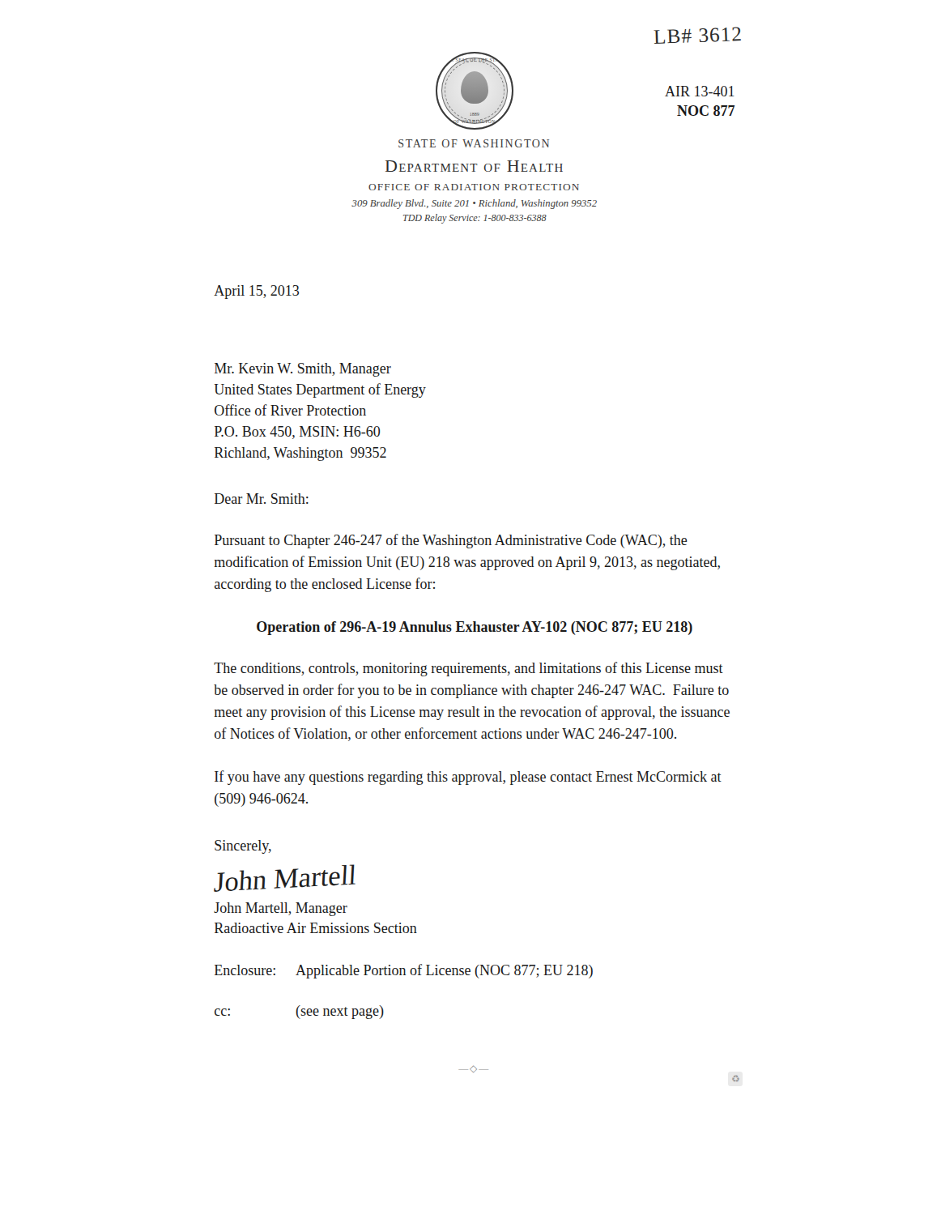LB# 3612
AIR 13-401
NOC 877
THE SEAL OF THE STATE
1889
OF WASHINGTON
State of Washington
Department of Health
Office of Radiation Protection
309 Bradley Blvd., Suite 201 • Richland, Washington 99352
TDD Relay Service: 1-800-833-6388
April 15, 2013
Mr. Kevin W. Smith, Manager
United States Department of Energy
Office of River Protection
P.O. Box 450, MSIN: H6-60
Richland, Washington 99352
Dear Mr. Smith:
Pursuant to Chapter 246-247 of the Washington Administrative Code (WAC), the modification of Emission Unit (EU) 218 was approved on April 9, 2013, as negotiated, according to the enclosed License for:
Operation of 296-A-19 Annulus Exhauster AY-102 (NOC 877; EU 218)
The conditions, controls, monitoring requirements, and limitations of this License must be observed in order for you to be in compliance with chapter 246-247 WAC. Failure to meet any provision of this License may result in the revocation of approval, the issuance of Notices of Violation, or other enforcement actions under WAC 246-247-100.
If you have any questions regarding this approval, please contact Ernest McCormick at (509) 946-0624.
Sincerely,
John Martell
John Martell, Manager
Radioactive Air Emissions Section
Enclosure: Applicable Portion of License (NOC 877; EU 218)
cc:(see next page)
—◇—
♻